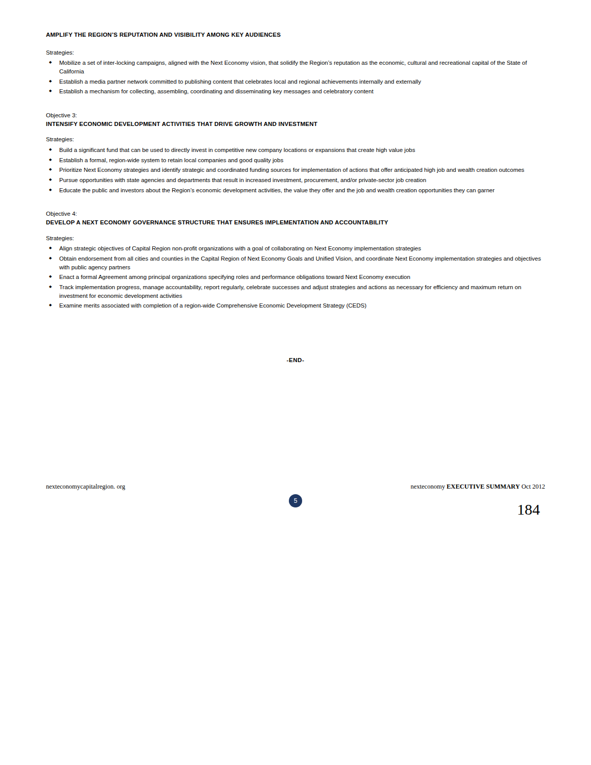AMPLIFY THE REGION’S REPUTATION AND VISIBILITY AMONG KEY AUDIENCES
Strategies:
Mobilize a set of inter-locking campaigns, aligned with the Next Economy vision, that solidify the Region’s reputation as the economic, cultural and recreational capital of the State of California
Establish a media partner network committed to publishing content that celebrates local and regional achievements internally and externally
Establish a mechanism for collecting, assembling, coordinating and disseminating key messages and celebratory content
Objective 3:
INTENSIFY ECONOMIC DEVELOPMENT ACTIVITIES THAT DRIVE GROWTH AND INVESTMENT
Strategies:
Build a significant fund that can be used to directly invest in competitive new company locations or expansions that create high value jobs
Establish a formal, region-wide system to retain local companies and good quality jobs
Prioritize Next Economy strategies and identify strategic and coordinated funding sources for implementation of actions that offer anticipated high job and wealth creation outcomes
Pursue opportunities with state agencies and departments that result in increased investment, procurement, and/or private-sector job creation
Educate the public and investors about the Region’s economic development activities, the value they offer and the job and wealth creation opportunities they can garner
Objective 4:
DEVELOP A NEXT ECONOMY GOVERNANCE STRUCTURE THAT ENSURES IMPLEMENTATION AND ACCOUNTABILITY
Strategies:
Align strategic objectives of Capital Region non-profit organizations with a goal of collaborating on Next Economy implementation strategies
Obtain endorsement from all cities and counties in the Capital Region of Next Economy Goals and Unified Vision, and coordinate Next Economy implementation strategies and objectives with public agency partners
Enact a formal Agreement among principal organizations specifying roles and performance obligations toward Next Economy execution
Track implementation progress, manage accountability, report regularly, celebrate successes and adjust strategies and actions as necessary for efficiency and maximum return on investment for economic development activities
Examine merits associated with completion of a region-wide Comprehensive Economic Development Strategy (CEDS)
-END-
nexteconomycapitalregion. org
nexteconomy EXECUTIVE SUMMARY Oct 2012
5
184